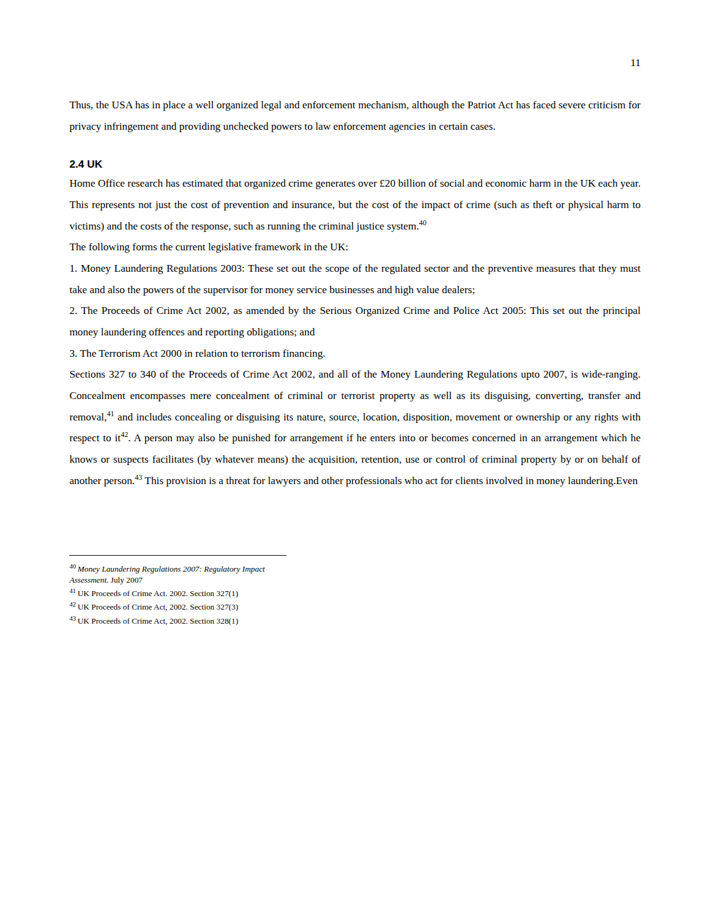11
Thus, the USA has in place a well organized legal and enforcement mechanism, although the Patriot Act has faced severe criticism for privacy infringement and providing unchecked powers to law enforcement agencies in certain cases.
2.4 UK
Home Office research has estimated that organized crime generates over £20 billion of social and economic harm in the UK each year. This represents not just the cost of prevention and insurance, but the cost of the impact of crime (such as theft or physical harm to victims) and the costs of the response, such as running the criminal justice system.40
The following forms the current legislative framework in the UK:
1. Money Laundering Regulations 2003: These set out the scope of the regulated sector and the preventive measures that they must take and also the powers of the supervisor for money service businesses and high value dealers;
2. The Proceeds of Crime Act 2002, as amended by the Serious Organized Crime and Police Act 2005: This set out the principal money laundering offences and reporting obligations; and
3. The Terrorism Act 2000 in relation to terrorism financing.
Sections 327 to 340 of the Proceeds of Crime Act 2002, and all of the Money Laundering Regulations upto 2007, is wide-ranging. Concealment encompasses mere concealment of criminal or terrorist property as well as its disguising, converting, transfer and removal,41 and includes concealing or disguising its nature, source, location, disposition, movement or ownership or any rights with respect to it42. A person may also be punished for arrangement if he enters into or becomes concerned in an arrangement which he knows or suspects facilitates (by whatever means) the acquisition, retention, use or control of criminal property by or on behalf of another person.43 This provision is a threat for lawyers and other professionals who act for clients involved in money laundering.Even
40 Money Laundering Regulations 2007: Regulatory Impact Assessment. July 2007
41 UK Proceeds of Crime Act. 2002. Section 327(1)
42 UK Proceeds of Crime Act, 2002. Section 327(3)
43 UK Proceeds of Crime Act, 2002. Section 328(1)